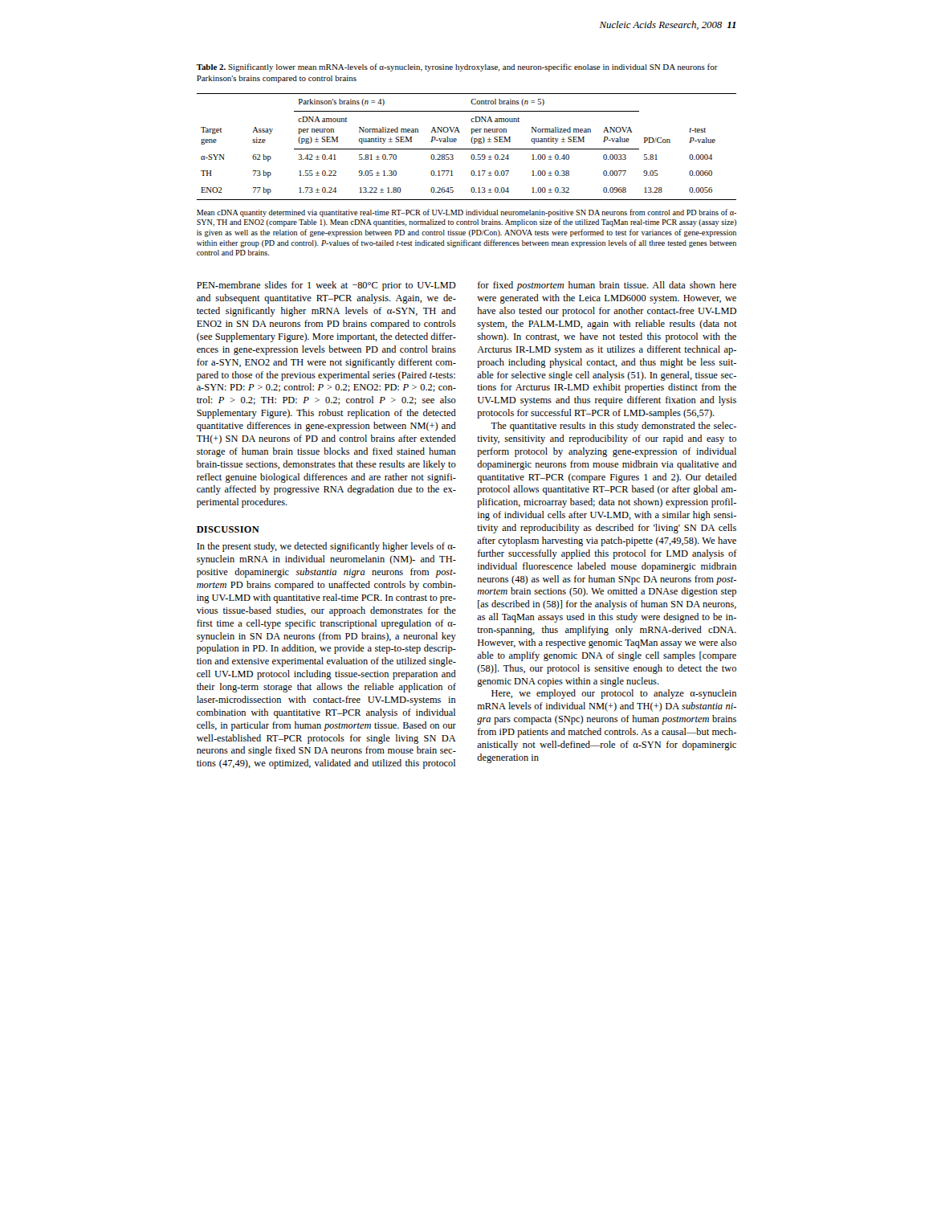Nucleic Acids Research, 200811
Table 2. Significantly lower mean mRNA-levels of α-synuclein, tyrosine hydroxylase, and neuron-specific enolase in individual SN DA neurons for Parkinson's brains compared to control brains
| Target gene | Assay size | Parkinson's brains ( n = 4) | Control brains ( n = 5) | PD/Con | t -test P -value |
| --- | --- | --- | --- | --- | --- |
| cDNA amount per neuron (pg) ± SEM | Normalized mean quantity ± SEM | ANOVA P -value | cDNA amount per neuron (pg) ± SEM | Normalized mean quantity ± SEM | ANOVA P -value |
| α-SYN | 62 bp | 3.42 ± 0.41 | 5.81 ± 0.70 | 0.2853 | 0.59 ± 0.24 | 1.00 ± 0.40 | 0.0033 | 5.81 | 0.0004 |
| TH | 73 bp | 1.55 ± 0.22 | 9.05 ± 1.30 | 0.1771 | 0.17 ± 0.07 | 1.00 ± 0.38 | 0.0077 | 9.05 | 0.0060 |
| ENO2 | 77 bp | 1.73 ± 0.24 | 13.22 ± 1.80 | 0.2645 | 0.13 ± 0.04 | 1.00 ± 0.32 | 0.0968 | 13.28 | 0.0056 |
Mean cDNA quantity determined via quantitative real-time RT–PCR of UV-LMD individual neuromelanin-positive SN DA neurons from control and PD brains of α-SYN, TH and ENO2 (compare Table 1). Mean cDNA quantities, normalized to control brains. Amplicon size of the utilized TaqMan real-time PCR assay (assay size) is given as well as the relation of gene-expression between PD and control tissue (PD/Con). ANOVA tests were performed to test for variances of gene-expression within either group (PD and control). P-values of two-tailed t-test indicated significant differences between mean expression levels of all three tested genes between control and PD brains.
PEN-membrane slides for 1 week at −80°C prior to UV-LMD and subsequent quantitative RT–PCR analysis. Again, we detected significantly higher mRNA levels of α-SYN, TH and ENO2 in SN DA neurons from PD brains compared to controls (see Supplementary Figure). More important, the detected differences in gene-expression levels between PD and control brains for a-SYN, ENO2 and TH were not significantly different compared to those of the previous experimental series (Paired t-tests: a-SYN: PD: P > 0.2; control: P > 0.2; ENO2: PD: P > 0.2; control: P > 0.2; TH: PD: P > 0.2; control P > 0.2; see also Supplementary Figure). This robust replication of the detected quantitative differences in gene-expression between NM(+) and TH(+) SN DA neurons of PD and control brains after extended storage of human brain tissue blocks and fixed stained human brain-tissue sections, demonstrates that these results are likely to reflect genuine biological differences and are rather not significantly affected by progressive RNA degradation due to the experimental procedures.
DISCUSSION
In the present study, we detected significantly higher levels of α-synuclein mRNA in individual neuromelanin (NM)- and TH-positive dopaminergic substantia nigra neurons from postmortem PD brains compared to unaffected controls by combining UV-LMD with quantitative real-time PCR. In contrast to previous tissue-based studies, our approach demonstrates for the first time a cell-type specific transcriptional upregulation of α-synuclein in SN DA neurons (from PD brains), a neuronal key population in PD. In addition, we provide a step-to-step description and extensive experimental evaluation of the utilized single-cell UV-LMD protocol including tissue-section preparation and their long-term storage that allows the reliable application of laser-microdissection with contact-free UV-LMD-systems in combination with quantitative RT–PCR analysis of individual cells, in particular from human postmortem tissue. Based on our well-established RT–PCR protocols for single living SN DA neurons and single fixed SN DA neurons from mouse brain sections (47,49), we optimized, validated and utilized this protocol for fixed postmortem human brain tissue. All data shown here were generated with the Leica LMD6000 system. However, we have also tested our protocol for another contact-free UV-LMD system, the PALM-LMD, again with reliable results (data not shown). In contrast, we have not tested this protocol with the Arcturus IR-LMD system as it utilizes a different technical approach including physical contact, and thus might be less suitable for selective single cell analysis (51). In general, tissue sections for Arcturus IR-LMD exhibit properties distinct from the UV-LMD systems and thus require different fixation and lysis protocols for successful RT–PCR of LMD-samples (56,57).
The quantitative results in this study demonstrated the selectivity, sensitivity and reproducibility of our rapid and easy to perform protocol by analyzing gene-expression of individual dopaminergic neurons from mouse midbrain via qualitative and quantitative RT–PCR (compare Figures 1 and 2). Our detailed protocol allows quantitative RT–PCR based (or after global amplification, microarray based; data not shown) expression profiling of individual cells after UV-LMD, with a similar high sensitivity and reproducibility as described for 'living' SN DA cells after cytoplasm harvesting via patch-pipette (47,49,58). We have further successfully applied this protocol for LMD analysis of individual fluorescence labeled mouse dopaminergic midbrain neurons (48) as well as for human SNpc DA neurons from postmortem brain sections (50). We omitted a DNAse digestion step [as described in (58)] for the analysis of human SN DA neurons, as all TaqMan assays used in this study were designed to be intron-spanning, thus amplifying only mRNA-derived cDNA. However, with a respective genomic TaqMan assay we were also able to amplify genomic DNA of single cell samples [compare (58)]. Thus, our protocol is sensitive enough to detect the two genomic DNA copies within a single nucleus.
Here, we employed our protocol to analyze α-synuclein mRNA levels of individual NM(+) and TH(+) DA substantia nigra pars compacta (SNpc) neurons of human postmortem brains from iPD patients and matched controls. As a causal—but mechanistically not well-defined—role of α-SYN for dopaminergic degeneration in